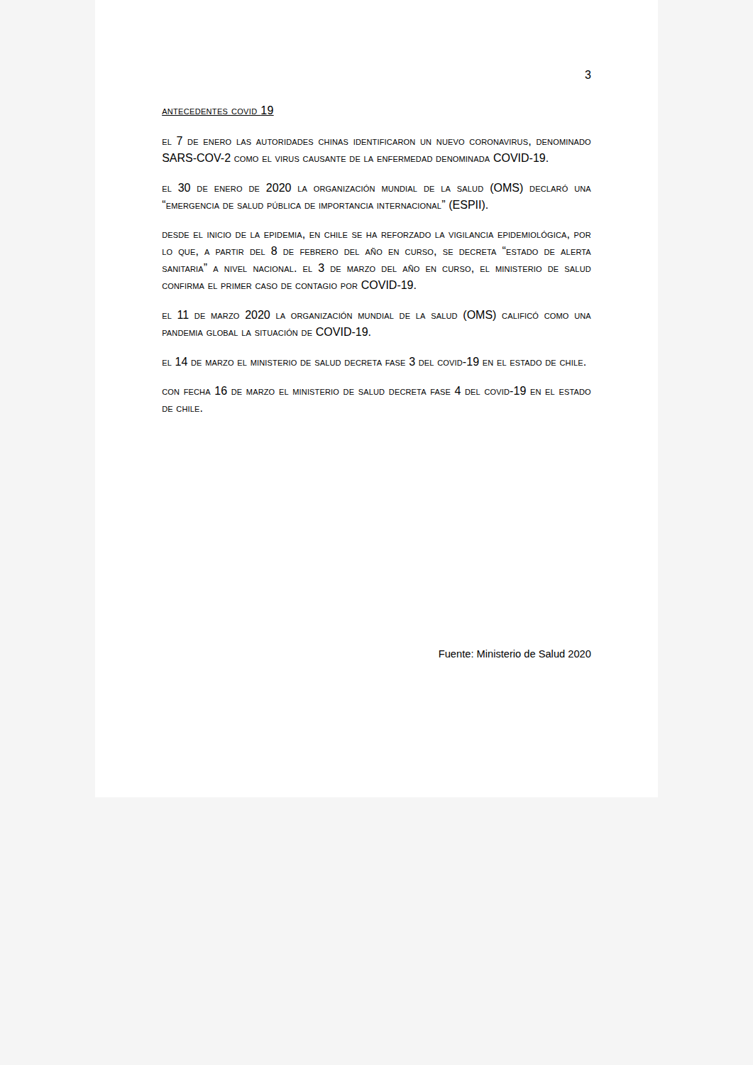3
Antecedentes covid 19
El 7 de enero las autoridades chinas identificaron un nuevo coronavirus, denominado SARS-COV-2 como el virus causante de la enfermedad denominada COVID-19.
El 30 de enero de 2020 la Organización Mundial de la Salud (OMS) declaró una “Emergencia de Salud Pública de Importancia Internacional” (ESPII).
Desde el inicio de la epidemia, en Chile se ha reforzado la vigilancia epidemiológica, por lo que, a partir del 8 de febrero del año en curso, se decreta “Estado de Alerta Sanitaria” a nivel nacional. El 3 de marzo del año en curso, el Ministerio de Salud confirma el primer caso de contagio por COVID-19.
El 11 de marzo 2020 la Organización Mundial de la Salud (OMS) calificó como una pandemia global la situación de COVID-19.
El 14 de marzo el Ministerio de Salud Decreta Fase 3 del Covid-19 en el Estado de Chile.
Con fecha 16 de marzo el Ministerio de Salud decreta Fase 4 del Covid-19 en el Estado de Chile.
Fuente: Ministerio de Salud 2020